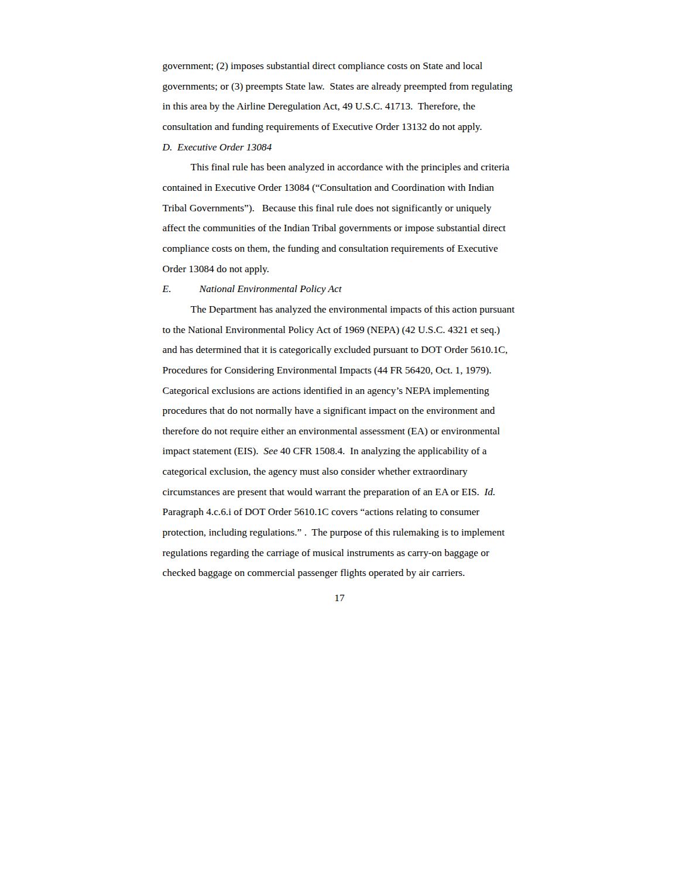government; (2) imposes substantial direct compliance costs on State and local governments; or (3) preempts State law. States are already preempted from regulating in this area by the Airline Deregulation Act, 49 U.S.C. 41713. Therefore, the consultation and funding requirements of Executive Order 13132 do not apply.
D. Executive Order 13084
This final rule has been analyzed in accordance with the principles and criteria contained in Executive Order 13084 (“Consultation and Coordination with Indian Tribal Governments”). Because this final rule does not significantly or uniquely affect the communities of the Indian Tribal governments or impose substantial direct compliance costs on them, the funding and consultation requirements of Executive Order 13084 do not apply.
E. National Environmental Policy Act
The Department has analyzed the environmental impacts of this action pursuant to the National Environmental Policy Act of 1969 (NEPA) (42 U.S.C. 4321 et seq.) and has determined that it is categorically excluded pursuant to DOT Order 5610.1C, Procedures for Considering Environmental Impacts (44 FR 56420, Oct. 1, 1979). Categorical exclusions are actions identified in an agency’s NEPA implementing procedures that do not normally have a significant impact on the environment and therefore do not require either an environmental assessment (EA) or environmental impact statement (EIS). See 40 CFR 1508.4. In analyzing the applicability of a categorical exclusion, the agency must also consider whether extraordinary circumstances are present that would warrant the preparation of an EA or EIS. Id. Paragraph 4.c.6.i of DOT Order 5610.1C covers “actions relating to consumer protection, including regulations.” . The purpose of this rulemaking is to implement regulations regarding the carriage of musical instruments as carry-on baggage or checked baggage on commercial passenger flights operated by air carriers.
17